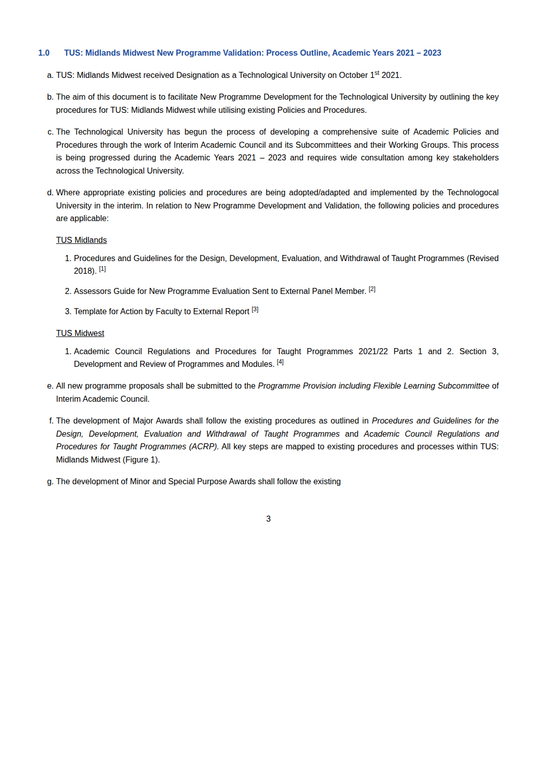1.0 TUS: Midlands Midwest New Programme Validation: Process Outline, Academic Years 2021 – 2023
TUS: Midlands Midwest received Designation as a Technological University on October 1st 2021.
The aim of this document is to facilitate New Programme Development for the Technological University by outlining the key procedures for TUS: Midlands Midwest while utilising existing Policies and Procedures.
The Technological University has begun the process of developing a comprehensive suite of Academic Policies and Procedures through the work of Interim Academic Council and its Subcommittees and their Working Groups. This process is being progressed during the Academic Years 2021 – 2023 and requires wide consultation among key stakeholders across the Technological University.
Where appropriate existing policies and procedures are being adopted/adapted and implemented by the Technologocal University in the interim. In relation to New Programme Development and Validation, the following policies and procedures are applicable:
TUS Midlands
Procedures and Guidelines for the Design, Development, Evaluation, and Withdrawal of Taught Programmes (Revised 2018). [1]
Assessors Guide for New Programme Evaluation Sent to External Panel Member. [2]
Template for Action by Faculty to External Report [3]
TUS Midwest
Academic Council Regulations and Procedures for Taught Programmes 2021/22 Parts 1 and 2. Section 3, Development and Review of Programmes and Modules. [4]
All new programme proposals shall be submitted to the Programme Provision including Flexible Learning Subcommittee of Interim Academic Council.
The development of Major Awards shall follow the existing procedures as outlined in Procedures and Guidelines for the Design, Development, Evaluation and Withdrawal of Taught Programmes and Academic Council Regulations and Procedures for Taught Programmes (ACRP). All key steps are mapped to existing procedures and processes within TUS: Midlands Midwest (Figure 1).
The development of Minor and Special Purpose Awards shall follow the existing
3